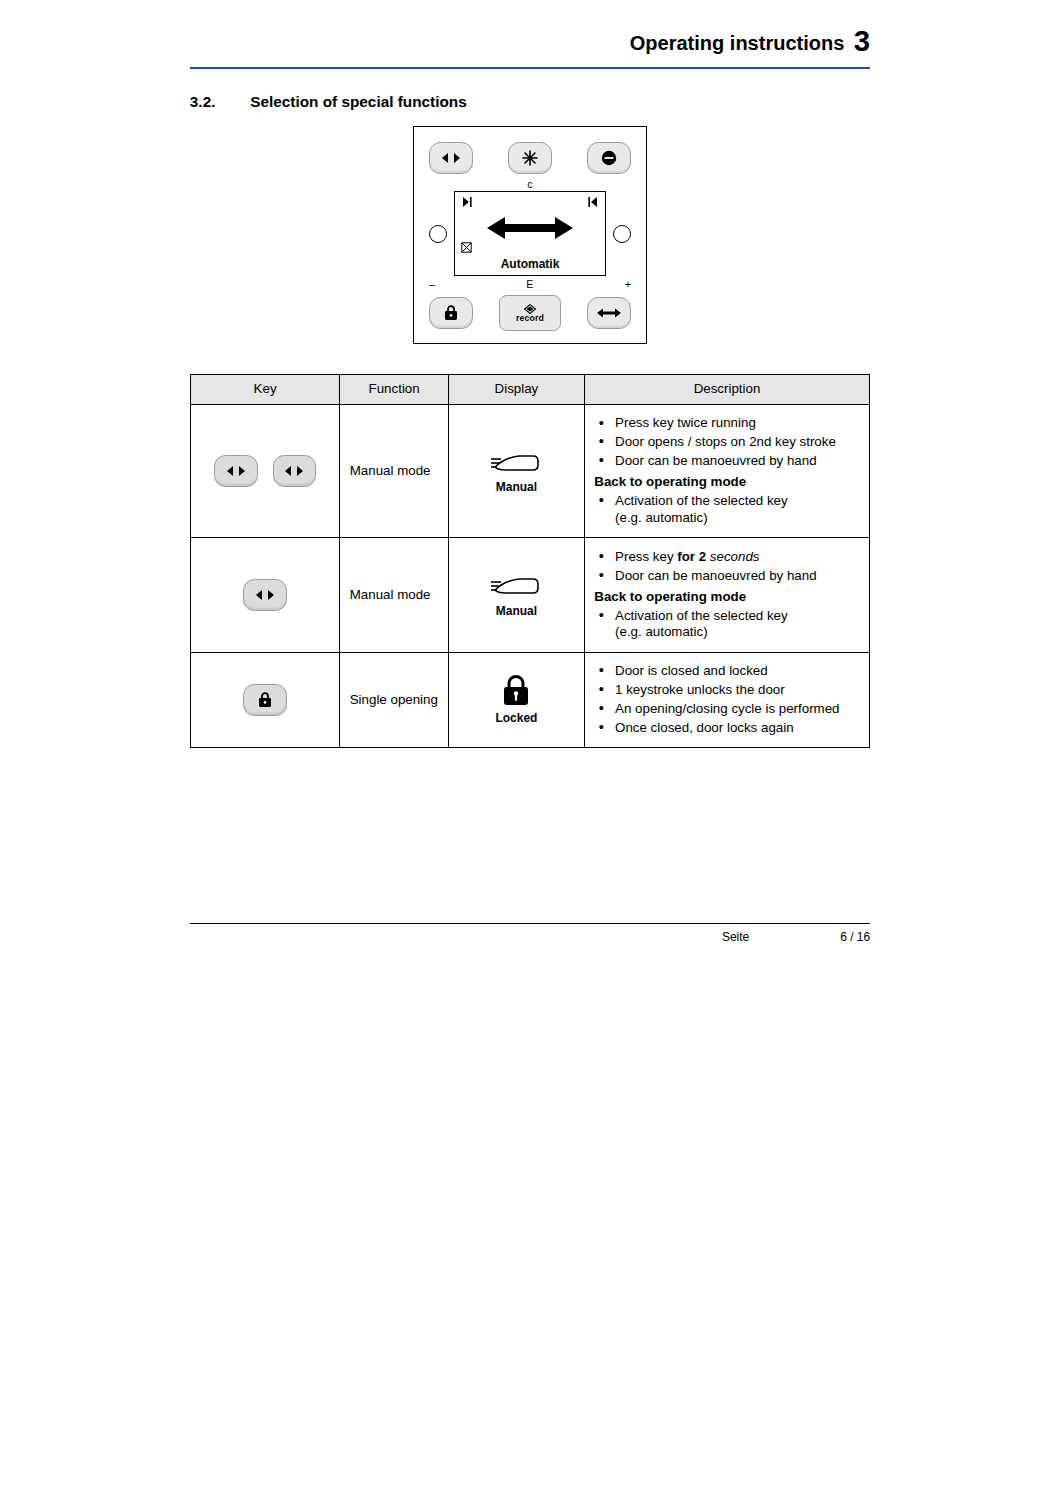Operating instructions 3
3.2. Selection of special functions
c
Automatik
– E +
record
| Key | Function | Display | Description |
| --- | --- | --- | --- |
| | Manual mode | Manual | Press key twice running Door opens / stops on 2nd key stroke Door can be manoeuvred by hand Back to operating mode Activation of the selected key (e.g. automatic) |
| | Manual mode | Manual | Press key for 2 seconds Door can be manoeuvred by hand Back to operating mode Activation of the selected key (e.g. automatic) |
| | Single opening | Locked | Door is closed and locked 1 keystroke unlocks the door An opening/closing cycle is performed Once closed, door locks again |
Seite 6 / 16